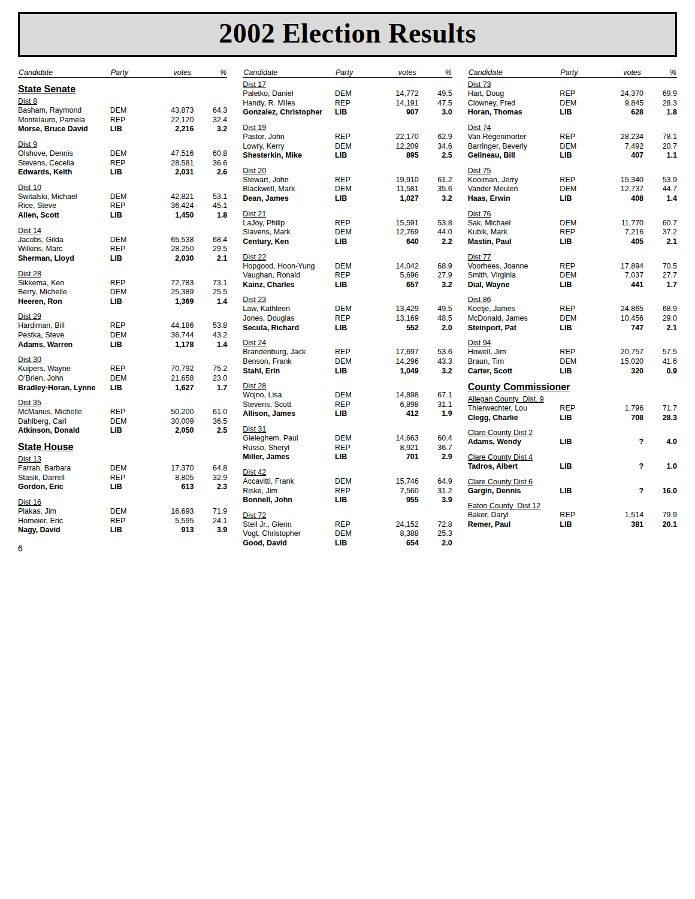2002 Election Results
| Candidate | Party | votes | % |
State Senate
Dist 8
| Basham, Raymond | DEM | 43,873 | 64.3 |
| Montelauro, Pamela | REP | 22,120 | 32.4 |
| Morse, Bruce David | LIB | 2,216 | 3.2 |
Dist 9
| Olshove, Dennis | DEM | 47,516 | 60.8 |
| Stevens, Cecelia | REP | 28,581 | 36.6 |
| Edwards, Keith | LIB | 2,031 | 2.6 |
Dist 10
| Switalski, Michael | DEM | 42,821 | 53.1 |
| Rice, Steve | REP | 36,424 | 45.1 |
| Allen, Scott | LIB | 1,450 | 1.8 |
Dist 14
| Jacobs, Gilda | DEM | 65,538 | 68.4 |
| Wilkins, Marc | REP | 28,250 | 29.5 |
| Sherman, Lloyd | LIB | 2,030 | 2.1 |
Dist 28
| Sikkema, Ken | REP | 72,783 | 73.1 |
| Berry, Michelle | DEM | 25,389 | 25.5 |
| Heeren, Ron | LIB | 1,369 | 1.4 |
Dist 29
| Hardiman, Bill | REP | 44,186 | 53.8 |
| Pestka, Steve | DEM | 36,744 | 43.2 |
| Adams, Warren | LIB | 1,178 | 1.4 |
Dist 30
| Kuipers, Wayne | REP | 70,792 | 75.2 |
| O’Brien, John | DEM | 21,658 | 23.0 |
| Bradley-Horan, Lynne | LIB | 1,627 | 1.7 |
Dist 35
| McManus, Michelle | REP | 50,200 | 61.0 |
| Dahlberg, Carl | DEM | 30,009 | 36.5 |
| Atkinson, Donald | LIB | 2,050 | 2.5 |
State House
Dist 13
| Farrah, Barbara | DEM | 17,370 | 64.8 |
| Stasik, Darrell | REP | 8,805 | 32.9 |
| Gordon, Eric | LIB | 613 | 2.3 |
Dist 16
| Plakas, Jim | DEM | 16,693 | 71.9 |
| Homeier, Eric | REP | 5,595 | 24.1 |
| Nagy, David | LIB | 913 | 3.9 |
6
| Candidate | Party | votes | % |
Dist 17
| Paletko, Daniel | DEM | 14,772 | 49.5 |
| Handy, R. Miles | REP | 14,191 | 47.5 |
| Gonzalez, Christopher | LIB | 907 | 3.0 |
Dist 19
| Pastor, John | REP | 22,170 | 62.9 |
| Lowry, Kerry | DEM | 12,209 | 34.6 |
| Shesterkin, Mike | LIB | 895 | 2.5 |
Dist 20
| Stewart, John | REP | 19,910 | 61.2 |
| Blackwell, Mark | DEM | 11,581 | 35.6 |
| Dean, James | LIB | 1,027 | 3.2 |
Dist 21
| LaJoy, Philip | REP | 15,591 | 53.8 |
| Slavens, Mark | DEM | 12,769 | 44.0 |
| Century, Ken | LIB | 640 | 2.2 |
Dist 22
| Hopgood, Hoon-Yung | DEM | 14,042 | 68.9 |
| Vaughan, Ronald | REP | 5,696 | 27.9 |
| Kainz, Charles | LIB | 657 | 3.2 |
Dist 23
| Law, Kathleen | DEM | 13,429 | 49.5 |
| Jones, Douglas | REP | 13,169 | 48.5 |
| Secula, Richard | LIB | 552 | 2.0 |
Dist 24
| Brandenburg, Jack | REP | 17,697 | 53.6 |
| Benson, Frank | DEM | 14,296 | 43.3 |
| Stahl, Erin | LIB | 1,049 | 3.2 |
Dist 28
| Wojno, Lisa | DEM | 14,898 | 67.1 |
| Stevens, Scott | REP | 6,898 | 31.1 |
| Allison, James | LIB | 412 | 1.9 |
Dist 31
| Gieleghem, Paul | DEM | 14,663 | 60.4 |
| Russo, Sheryl | REP | 8,921 | 36.7 |
| Miller, James | LIB | 701 | 2.9 |
Dist 42
| Accavitti, Frank | DEM | 15,746 | 64.9 |
| Riske, Jim | REP | 7,560 | 31.2 |
| Bonnell, John | LIB | 955 | 3.9 |
Dist 72
| Steil Jr., Glenn | REP | 24,152 | 72.8 |
| Vogt, Christopher | DEM | 8,388 | 25.3 |
| Good, David | LIB | 654 | 2.0 |
| Candidate | Party | votes | % |
Dist 73
| Hart, Doug | REP | 24,370 | 69.9 |
| Clowney, Fred | DEM | 9,845 | 28.3 |
| Horan, Thomas | LIB | 628 | 1.8 |
Dist 74
| Van Regenmorter | REP | 28,234 | 78.1 |
| Barringer, Beverly | DEM | 7,492 | 20.7 |
| Gelineau, Bill | LIB | 407 | 1.1 |
Dist 75
| Kooiman, Jerry | REP | 15,340 | 53.9 |
| Vander Meulen | DEM | 12,737 | 44.7 |
| Haas, Erwin | LIB | 408 | 1.4 |
Dist 76
| Sak, Michael | DEM | 11,770 | 60.7 |
| Kubik, Mark | REP | 7,216 | 37.2 |
| Mastin, Paul | LIB | 405 | 2.1 |
Dist 77
| Voorhees, Joanne | REP | 17,894 | 70.5 |
| Smith, Virginia | DEM | 7,037 | 27.7 |
| Dial, Wayne | LIB | 441 | 1.7 |
Dist 86
| Koetje, James | REP | 24,865 | 68.9 |
| McDonald, James | DEM | 10,456 | 29.0 |
| Steinport, Pat | LIB | 747 | 2.1 |
Dist 94
| Howell, Jim | REP | 20,757 | 57.5 |
| Braun, Tim | DEM | 15,020 | 41.6 |
| Carter, Scott | LIB | 320 | 0.9 |
County Commissioner
Allegan County Dist. 9
| Thierwechter, Lou | REP | 1,796 | 71.7 |
| Clegg, Charlie | LIB | 708 | 28.3 |
Clare County Dist 2
| Adams, Wendy | LIB | ? | 4.0 |
Clare County Dist 4
| Tadros, Albert | LIB | ? | 1.0 |
Clare County Dist 6
| Gargin, Dennis | LIB | ? | 16.0 |
Eaton County Dist 12
| Baker, Daryl | REP | 1,514 | 79.9 |
| Remer, Paul | LIB | 381 | 20.1 |